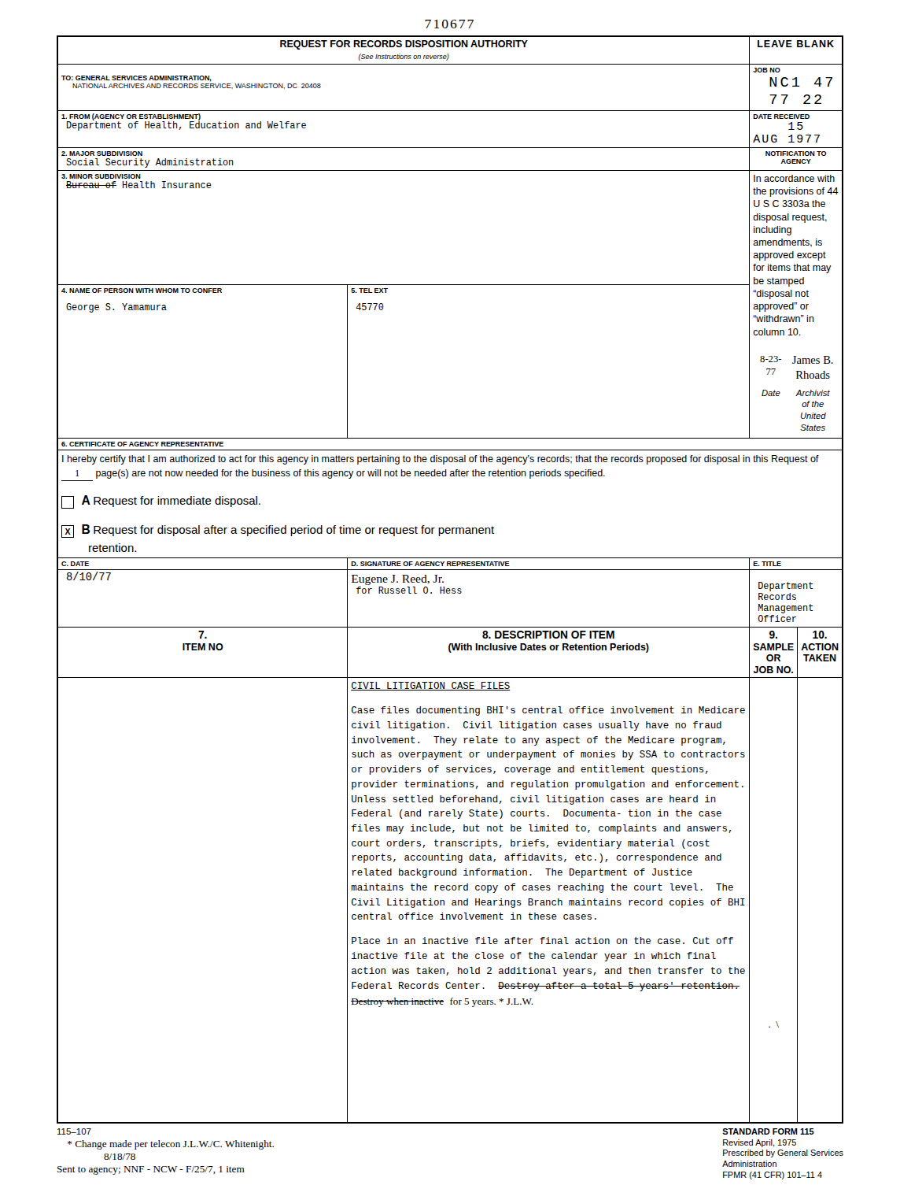710677
| REQUEST FOR RECORDS DISPOSITION AUTHORITY (See Instructions on reverse) | LEAVE BLANK |
| TO: GENERAL SERVICES ADMINISTRATION, NATIONAL ARCHIVES AND RECORDS SERVICE, WASHINGTON, DC 20408 | JOB NO NC1 47 77 22 |
| 1. FROM (AGENCY OR ESTABLISHMENT) Department of Health, Education and Welfare | DATE RECEIVED 15 AUG 1977 |
| 2. MAJOR SUBDIVISION Social Security Administration | NOTIFICATION TO AGENCY |
| 3. MINOR SUBDIVISION Bureau of Health Insurance | In accordance with the provisions of 44 U S C 3303a the disposal request, including amendments, is approved except for items that may be stamped “disposal not approved” or “withdrawn” in column 10. / 8-23-77 / James B. Rhoads / / Date / Archivist of the United States / |
| 4. NAME OF PERSON WITH WHOM TO CONFER George S. Yamamura | 5. TEL EXT 45770 |
| 6. CERTIFICATE OF AGENCY REPRESENTATIVE |
| I hereby certify that I am authorized to act for this agency in matters pertaining to the disposal of the agency's records; that the records proposed for disposal in this Request of 1 page(s) are not now needed for the business of this agency or will not be needed after the retention periods specified. A Request for immediate disposal. X B Request for disposal after a specified period of time or request for permanent retention. |
| C. DATE | D. SIGNATURE OF AGENCY REPRESENTATIVE | E. TITLE |
| 8/10/77 | Eugene J. Reed, Jr. for Russell O. Hess | Department Records Management Officer |
| 7. ITEM NO | 8. DESCRIPTION OF ITEM (With Inclusive Dates or Retention Periods) | 9. SAMPLE OR JOB NO. | 10. ACTION TAKEN |
| | CIVIL LITIGATION CASE FILES Case files documenting BHI's central office involvement in Medicare civil litigation. Civil litigation cases usually have no fraud involvement. They relate to any aspect of the Medicare program, such as overpayment or underpayment of monies by SSA to contractors or providers of services, coverage and entitlement questions, provider terminations, and regulation promulgation and enforcement. Unless settled beforehand, civil litigation cases are heard in Federal (and rarely State) courts. Documenta- tion in the case files may include, but not be limited to, complaints and answers, court orders, transcripts, briefs, evidentiary material (cost reports, accounting data, affidavits, etc.), correspondence and related background information. The Department of Justice maintains the record copy of cases reaching the court level. The Civil Litigation and Hearings Branch maintains record copies of BHI central office involvement in these cases. Place in an inactive file after final action on the case. Cut off inactive file at the close of the calendar year in which final action was taken, hold 2 additional years, and then transfer to the Federal Records Center. Destroy after a total 5 years' retention. Destroy when inactive for 5 years. * J.L.W. | . \ | |
115–107
* Change made per telecon J.L.W./C. Whitenight.
8/18/78
Sent to agency; NNF - NCW - F/25/7, 1 item
STANDARD FORM 115
Revised April, 1975
Prescribed by General Services
Administration
FPMR (41 CFR) 101–11 4